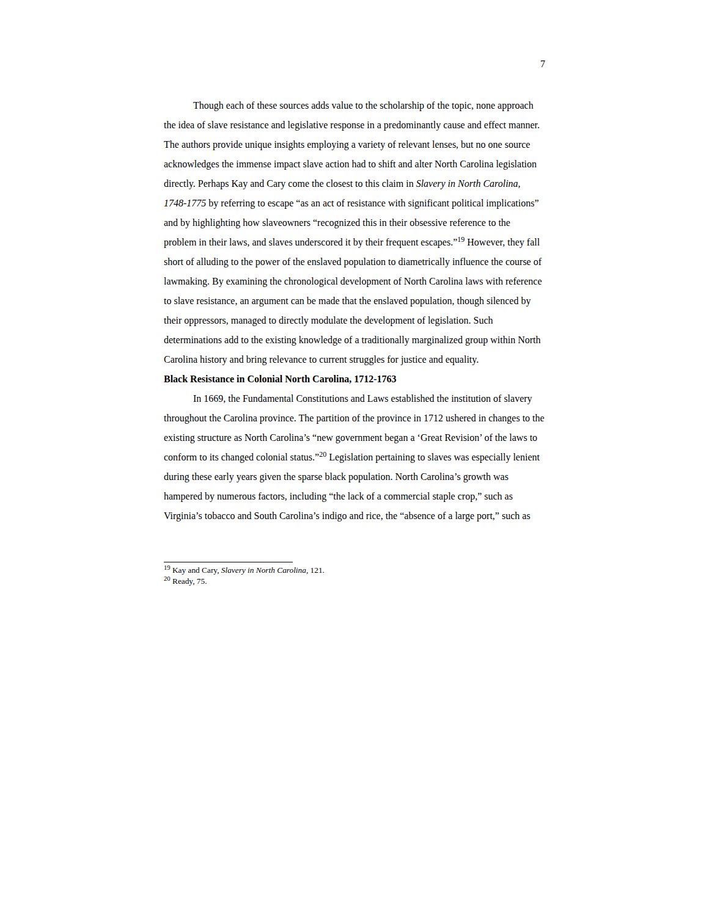7
Though each of these sources adds value to the scholarship of the topic, none approach the idea of slave resistance and legislative response in a predominantly cause and effect manner. The authors provide unique insights employing a variety of relevant lenses, but no one source acknowledges the immense impact slave action had to shift and alter North Carolina legislation directly. Perhaps Kay and Cary come the closest to this claim in Slavery in North Carolina, 1748-1775 by referring to escape “as an act of resistance with significant political implications” and by highlighting how slaveowners “recognized this in their obsessive reference to the problem in their laws, and slaves underscored it by their frequent escapes.”19 However, they fall short of alluding to the power of the enslaved population to diametrically influence the course of lawmaking. By examining the chronological development of North Carolina laws with reference to slave resistance, an argument can be made that the enslaved population, though silenced by their oppressors, managed to directly modulate the development of legislation. Such determinations add to the existing knowledge of a traditionally marginalized group within North Carolina history and bring relevance to current struggles for justice and equality.
Black Resistance in Colonial North Carolina, 1712-1763
In 1669, the Fundamental Constitutions and Laws established the institution of slavery throughout the Carolina province. The partition of the province in 1712 ushered in changes to the existing structure as North Carolina’s “new government began a ‘Great Revision’ of the laws to conform to its changed colonial status.”20 Legislation pertaining to slaves was especially lenient during these early years given the sparse black population. North Carolina’s growth was hampered by numerous factors, including “the lack of a commercial staple crop,” such as Virginia’s tobacco and South Carolina’s indigo and rice, the “absence of a large port,” such as
19 Kay and Cary, Slavery in North Carolina, 121.
20 Ready, 75.